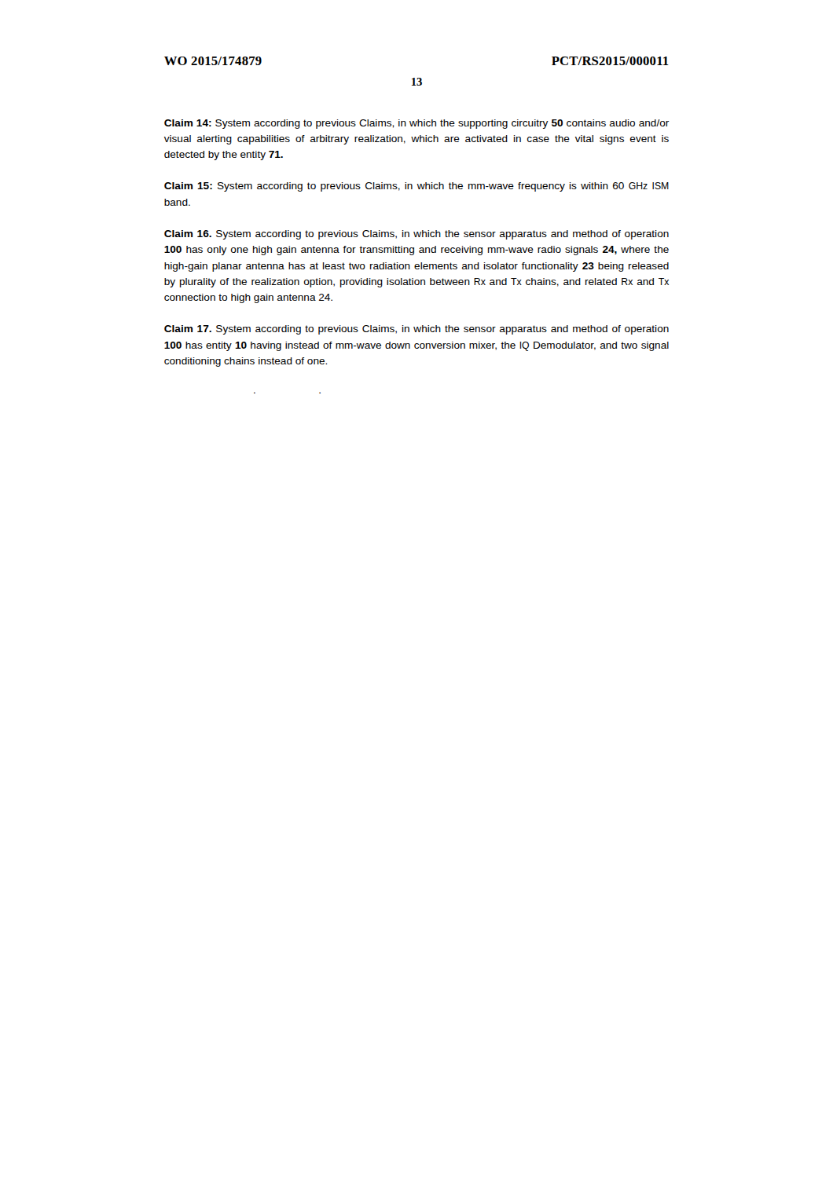WO 2015/174879
PCT/RS2015/000011
13
Claim 14: System according to previous Claims, in which the supporting circuitry 50 contains audio and/or visual alerting capabilities of arbitrary realization, which are activated in case the vital signs event is detected by the entity 71.
Claim 15: System according to previous Claims, in which the mm-wave frequency is within 60 GHz ISM band.
Claim 16. System according to previous Claims, in which the sensor apparatus and method of operation 100 has only one high gain antenna for transmitting and receiving mm-wave radio signals 24, where the high-gain planar antenna has at least two radiation elements and isolator functionality 23 being released by plurality of the realization option, providing isolation between Rx and Tx chains, and related Rx and Tx connection to high gain antenna 24.
Claim 17. System according to previous Claims, in which the sensor apparatus and method of operation 100 has entity 10 having instead of mm-wave down conversion mixer, the IQ Demodulator, and two signal conditioning chains instead of one.
. .